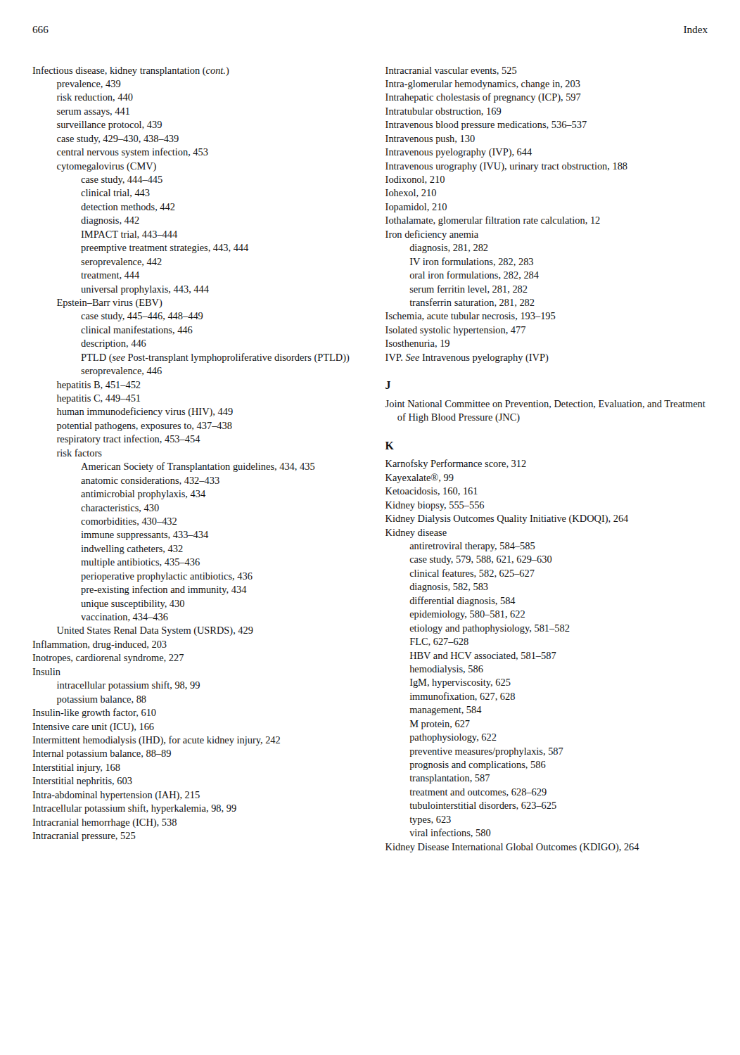666 Index
Infectious disease, kidney transplantation (cont.)
prevalence, 439
risk reduction, 440
serum assays, 441
surveillance protocol, 439
case study, 429–430, 438–439
central nervous system infection, 453
cytomegalovirus (CMV)
case study, 444–445
clinical trial, 443
detection methods, 442
diagnosis, 442
IMPACT trial, 443–444
preemptive treatment strategies, 443, 444
seroprevalence, 442
treatment, 444
universal prophylaxis, 443, 444
Epstein–Barr virus (EBV)
case study, 445–446, 448–449
clinical manifestations, 446
description, 446
PTLD (see Post-transplant lymphoproliferative disorders (PTLD))
seroprevalence, 446
hepatitis B, 451–452
hepatitis C, 449–451
human immunodeficiency virus (HIV), 449
potential pathogens, exposures to, 437–438
respiratory tract infection, 453–454
risk factors
American Society of Transplantation guidelines, 434, 435
anatomic considerations, 432–433
antimicrobial prophylaxis, 434
characteristics, 430
comorbidities, 430–432
immune suppressants, 433–434
indwelling catheters, 432
multiple antibiotics, 435–436
perioperative prophylactic antibiotics, 436
pre-existing infection and immunity, 434
unique susceptibility, 430
vaccination, 434–436
United States Renal Data System (USRDS), 429
Inflammation, drug-induced, 203
Inotropes, cardiorenal syndrome, 227
Insulin
intracellular potassium shift, 98, 99
potassium balance, 88
Insulin-like growth factor, 610
Intensive care unit (ICU), 166
Intermittent hemodialysis (IHD), for acute kidney injury, 242
Internal potassium balance, 88–89
Interstitial injury, 168
Interstitial nephritis, 603
Intra-abdominal hypertension (IAH), 215
Intracellular potassium shift, hyperkalemia, 98, 99
Intracranial hemorrhage (ICH), 538
Intracranial pressure, 525
Intracranial vascular events, 525
Intra-glomerular hemodynamics, change in, 203
Intrahepatic cholestasis of pregnancy (ICP), 597
Intratubular obstruction, 169
Intravenous blood pressure medications, 536–537
Intravenous push, 130
Intravenous pyelography (IVP), 644
Intravenous urography (IVU), urinary tract obstruction, 188
Iodixonol, 210
Iohexol, 210
Iopamidol, 210
Iothalamate, glomerular filtration rate calculation, 12
Iron deficiency anemia
diagnosis, 281, 282
IV iron formulations, 282, 283
oral iron formulations, 282, 284
serum ferritin level, 281, 282
transferrin saturation, 281, 282
Ischemia, acute tubular necrosis, 193–195
Isolated systolic hypertension, 477
Isosthenuria, 19
IVP. See Intravenous pyelography (IVP)
J
Joint National Committee on Prevention, Detection, Evaluation, and Treatment of High Blood Pressure (JNC)
K
Karnofsky Performance score, 312
Kayexalate®, 99
Ketoacidosis, 160, 161
Kidney biopsy, 555–556
Kidney Dialysis Outcomes Quality Initiative (KDOQI), 264
Kidney disease
antiretroviral therapy, 584–585
case study, 579, 588, 621, 629–630
clinical features, 582, 625–627
diagnosis, 582, 583
differential diagnosis, 584
epidemiology, 580–581, 622
etiology and pathophysiology, 581–582
FLC, 627–628
HBV and HCV associated, 581–587
hemodialysis, 586
IgM, hyperviscosity, 625
immunofixation, 627, 628
management, 584
M protein, 627
pathophysiology, 622
preventive measures/prophylaxis, 587
prognosis and complications, 586
transplantation, 587
treatment and outcomes, 628–629
tubulointerstitial disorders, 623–625
types, 623
viral infections, 580
Kidney Disease International Global Outcomes (KDIGO), 264